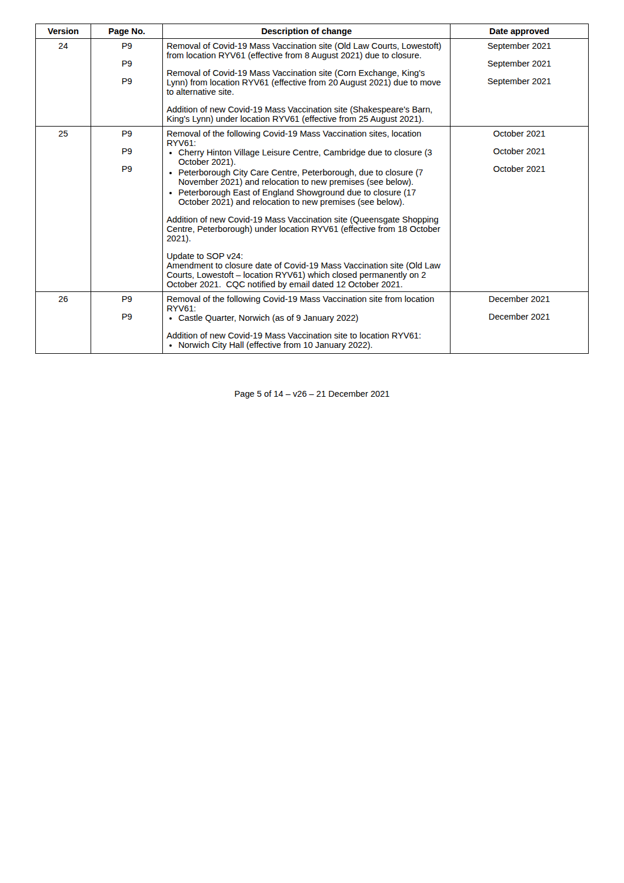| Version | Page No. | Description of change | Date approved |
| --- | --- | --- | --- |
| 24 | P9 P9 P9 | Removal of Covid-19 Mass Vaccination site (Old Law Courts, Lowestoft) from location RYV61 (effective from 8 August 2021) due to closure. Removal of Covid-19 Mass Vaccination site (Corn Exchange, King's Lynn) from location RYV61 (effective from 20 August 2021) due to move to alternative site. Addition of new Covid-19 Mass Vaccination site (Shakespeare's Barn, King's Lynn) under location RYV61 (effective from 25 August 2021). | September 2021 September 2021 September 2021 |
| 25 | P9 P9 P9 | Removal of the following Covid-19 Mass Vaccination sites, location RYV61: Cherry Hinton Village Leisure Centre, Cambridge due to closure (3 October 2021). Peterborough City Care Centre, Peterborough, due to closure (7 November 2021) and relocation to new premises (see below). Peterborough East of England Showground due to closure (17 October 2021) and relocation to new premises (see below). Addition of new Covid-19 Mass Vaccination site (Queensgate Shopping Centre, Peterborough) under location RYV61 (effective from 18 October 2021). Update to SOP v24: Amendment to closure date of Covid-19 Mass Vaccination site (Old Law Courts, Lowestoft – location RYV61) which closed permanently on 2 October 2021. CQC notified by email dated 12 October 2021. | October 2021 October 2021 October 2021 |
| 26 | P9 P9 | Removal of the following Covid-19 Mass Vaccination site from location RYV61: Castle Quarter, Norwich (as of 9 January 2022) Addition of new Covid-19 Mass Vaccination site to location RYV61: Norwich City Hall (effective from 10 January 2022). | December 2021 December 2021 |
Page 5 of 14 – v26 – 21 December 2021